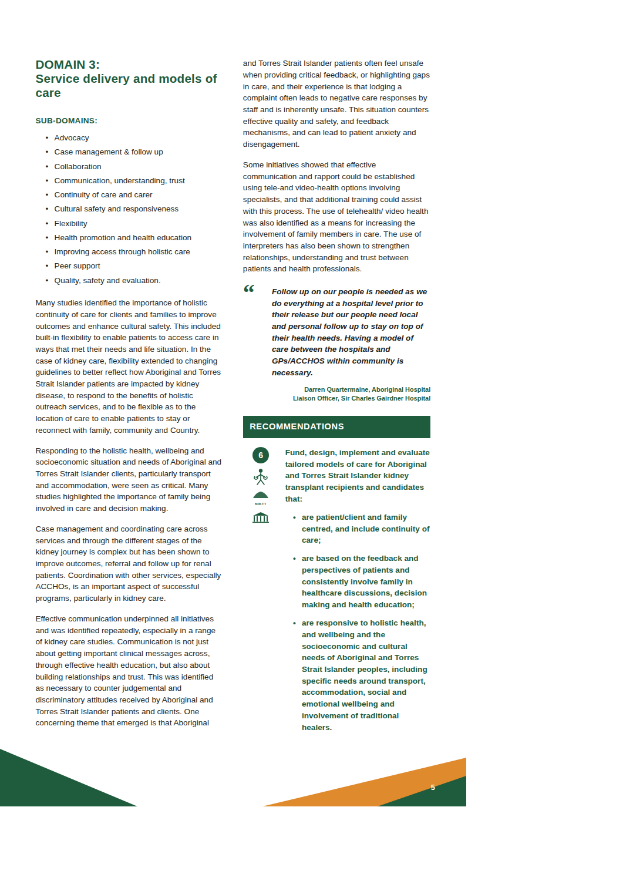DOMAIN 3:
Service delivery and models of care
SUB-DOMAINS:
Advocacy
Case management & follow up
Collaboration
Communication, understanding, trust
Continuity of care and carer
Cultural safety and responsiveness
Flexibility
Health promotion and health education
Improving access through holistic care
Peer support
Quality, safety and evaluation.
Many studies identified the importance of holistic continuity of care for clients and families to improve outcomes and enhance cultural safety. This included built-in flexibility to enable patients to access care in ways that met their needs and life situation. In the case of kidney care, flexibility extended to changing guidelines to better reflect how Aboriginal and Torres Strait Islander patients are impacted by kidney disease, to respond to the benefits of holistic outreach services, and to be flexible as to the location of care to enable patients to stay or reconnect with family, community and Country.
Responding to the holistic health, wellbeing and socioeconomic situation and needs of Aboriginal and Torres Strait Islander clients, particularly transport and accommodation, were seen as critical. Many studies highlighted the importance of family being involved in care and decision making.
Case management and coordinating care across services and through the different stages of the kidney journey is complex but has been shown to improve outcomes, referral and follow up for renal patients. Coordination with other services, especially ACCHOs, is an important aspect of successful programs, particularly in kidney care.
Effective communication underpinned all initiatives and was identified repeatedly, especially in a range of kidney care studies. Communication is not just about getting important clinical messages across, through effective health education, but also about building relationships and trust. This was identified as necessary to counter judgemental and discriminatory attitudes received by Aboriginal and Torres Strait Islander patients and clients. One concerning theme that emerged is that Aboriginal
and Torres Strait Islander patients often feel unsafe when providing critical feedback, or highlighting gaps in care, and their experience is that lodging a complaint often leads to negative care responses by staff and is inherently unsafe. This situation counters effective quality and safety, and feedback mechanisms, and can lead to patient anxiety and disengagement.
Some initiatives showed that effective communication and rapport could be established using tele-and video-health options involving specialists, and that additional training could assist with this process. The use of telehealth/ video health was also identified as a means for increasing the involvement of family members in care. The use of interpreters has also been shown to strengthen relationships, understanding and trust between patients and health professionals.
“
Follow up on our people is needed as we do everything at a hospital level prior to their release but our people need local and personal follow up to stay on top of their health needs. Having a model of care between the hospitals and GPs/ACCHOS within community is necessary.
Darren Quartermaine, Aboriginal Hospital
Liaison Officer, Sir Charles Gairdner Hospital
RECOMMENDATIONS
6
NIKTT
Fund, design, implement and evaluate tailored models of care for Aboriginal and Torres Strait Islander kidney transplant recipients and candidates that:
are patient/client and family centred, and include continuity of care;
are based on the feedback and perspectives of patients and consistently involve family in healthcare discussions, decision making and health education;
are responsive to holistic health, and wellbeing and the socioeconomic and cultural needs of Aboriginal and Torres Strait Islander peoples, including specific needs around transport, accommodation, social and emotional wellbeing and involvement of traditional healers.
5